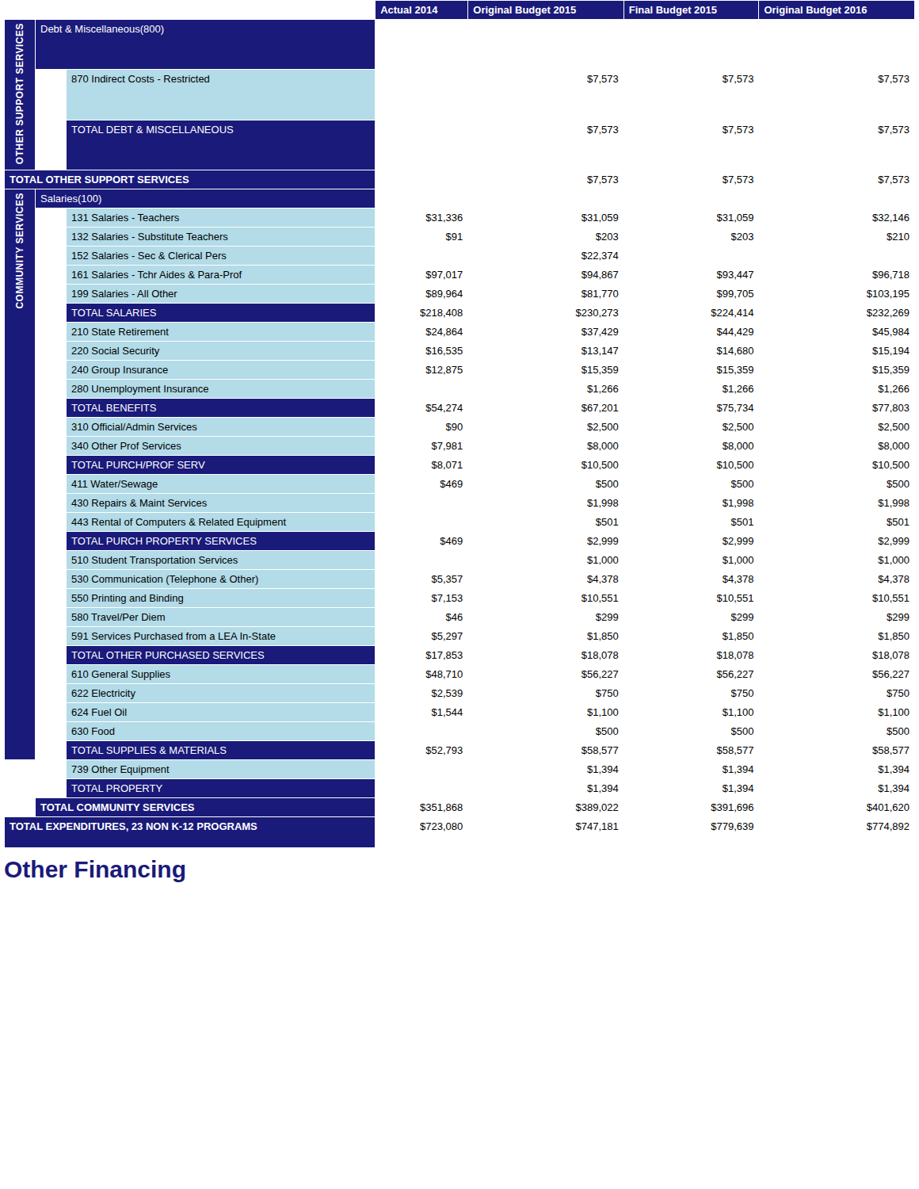| | Actual 2014 | Original Budget 2015 | Final Budget 2015 | Original Budget 2016 |
| --- | --- | --- | --- | --- |
| OTHER SUPPORT SERVICES | Debt & Miscellaneous(800) | | | | |
| | 870 Indirect Costs - Restricted | | $7,573 | $7,573 | $7,573 |
| | TOTAL DEBT & MISCELLANEOUS | | $7,573 | $7,573 | $7,573 |
| TOTAL OTHER SUPPORT SERVICES | | $7,573 | $7,573 | $7,573 |
| COMMUNITY SERVICES | Salaries(100) | | | | |
| | 131 Salaries - Teachers | $31,336 | $31,059 | $31,059 | $32,146 |
| | 132 Salaries - Substitute Teachers | $91 | $203 | $203 | $210 |
| | 152 Salaries - Sec & Clerical Pers | | $22,374 | | |
| | 161 Salaries - Tchr Aides & Para-Prof | $97,017 | $94,867 | $93,447 | $96,718 |
| | 199 Salaries - All Other | $89,964 | $81,770 | $99,705 | $103,195 |
| | TOTAL SALARIES | $218,408 | $230,273 | $224,414 | $232,269 |
| | 210 State Retirement | $24,864 | $37,429 | $44,429 | $45,984 |
| | 220 Social Security | $16,535 | $13,147 | $14,680 | $15,194 |
| | 240 Group Insurance | $12,875 | $15,359 | $15,359 | $15,359 |
| | 280 Unemployment Insurance | | $1,266 | $1,266 | $1,266 |
| | TOTAL BENEFITS | $54,274 | $67,201 | $75,734 | $77,803 |
| | 310 Official/Admin Services | $90 | $2,500 | $2,500 | $2,500 |
| | 340 Other Prof Services | $7,981 | $8,000 | $8,000 | $8,000 |
| | TOTAL PURCH/PROF SERV | $8,071 | $10,500 | $10,500 | $10,500 |
| | 411 Water/Sewage | $469 | $500 | $500 | $500 |
| | 430 Repairs & Maint Services | | $1,998 | $1,998 | $1,998 |
| | 443 Rental of Computers & Related Equipment | | $501 | $501 | $501 |
| | TOTAL PURCH PROPERTY SERVICES | $469 | $2,999 | $2,999 | $2,999 |
| | 510 Student Transportation Services | | $1,000 | $1,000 | $1,000 |
| | 530 Communication (Telephone & Other) | $5,357 | $4,378 | $4,378 | $4,378 |
| | 550 Printing and Binding | $7,153 | $10,551 | $10,551 | $10,551 |
| | 580 Travel/Per Diem | $46 | $299 | $299 | $299 |
| | 591 Services Purchased from a LEA In-State | $5,297 | $1,850 | $1,850 | $1,850 |
| | TOTAL OTHER PURCHASED SERVICES | $17,853 | $18,078 | $18,078 | $18,078 |
| | 610 General Supplies | $48,710 | $56,227 | $56,227 | $56,227 |
| | 622 Electricity | $2,539 | $750 | $750 | $750 |
| | 624 Fuel Oil | $1,544 | $1,100 | $1,100 | $1,100 |
| | 630 Food | | $500 | $500 | $500 |
| | TOTAL SUPPLIES & MATERIALS | $52,793 | $58,577 | $58,577 | $58,577 |
| | | 739 Other Equipment | | $1,394 | $1,394 | $1,394 |
| | | TOTAL PROPERTY | | $1,394 | $1,394 | $1,394 |
| | TOTAL COMMUNITY SERVICES | $351,868 | $389,022 | $391,696 | $401,620 |
| TOTAL EXPENDITURES, 23 NON K-12 PROGRAMS | $723,080 | $747,181 | $779,639 | $774,892 |
Other Financing